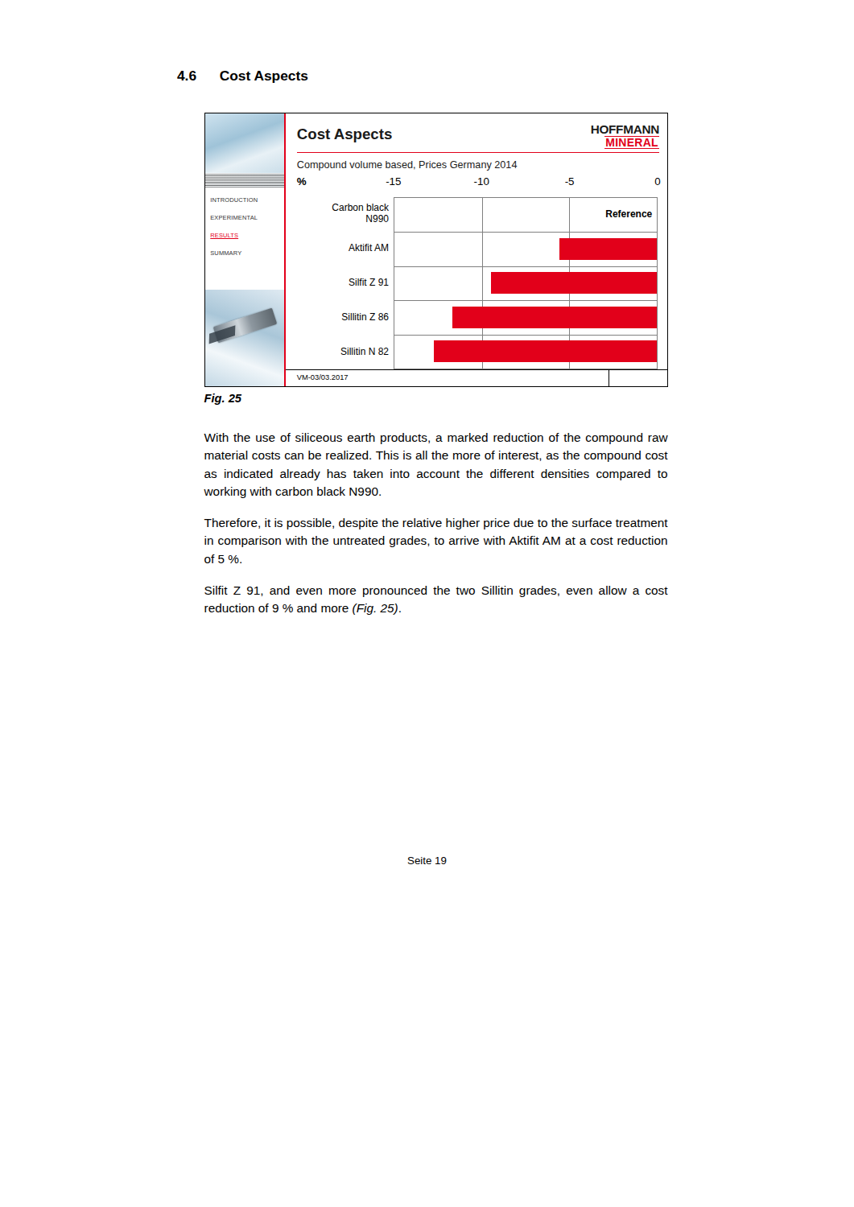4.6 Cost Aspects
Introduction
Experimental
Results
Summary
Cost Aspects
HOFFMANN
MINERAL
Compound volume based, Prices Germany 2014
%
Carbon black
N990
Aktifit AM
Silfit Z 91
Sillitin Z 86
Sillitin N 82
-15 -10 -5 0
Reference
VM-03/03.2017
Fig. 25
With the use of siliceous earth products, a marked reduction of the compound raw material costs can be realized. This is all the more of interest, as the compound cost as indicated already has taken into account the different densities compared to working with carbon black N990.
Therefore, it is possible, despite the relative higher price due to the surface treatment in comparison with the untreated grades, to arrive with Aktifit AM at a cost reduction of 5 %.
Silfit Z 91, and even more pronounced the two Sillitin grades, even allow a cost reduction of 9 % and more (Fig. 25).
Seite 19